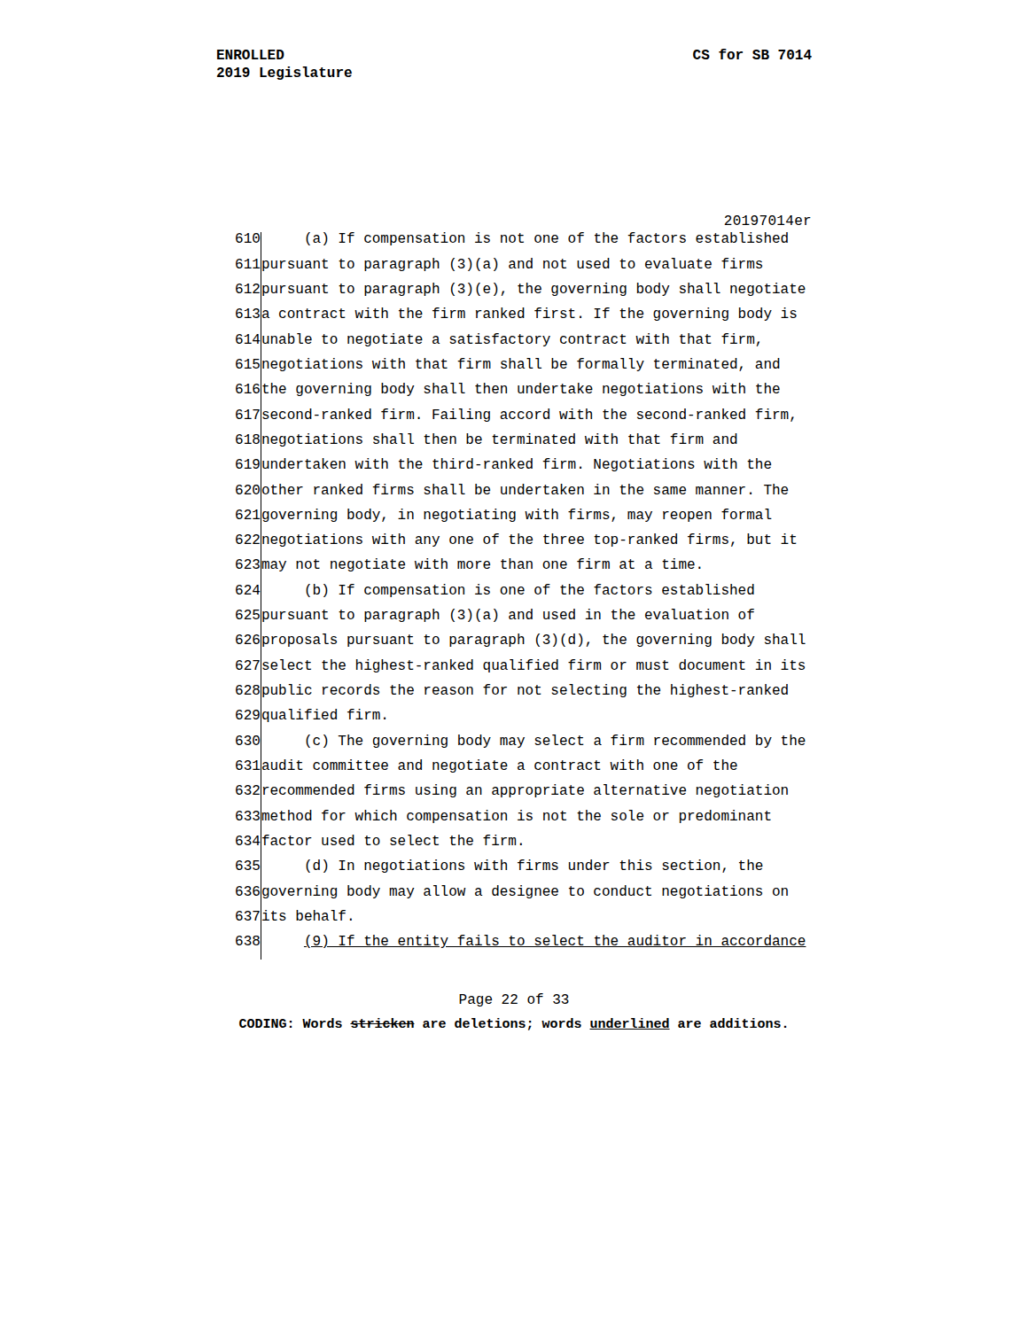ENROLLED
2019 Legislature
CS for SB 7014
20197014er
| 610 | (a) If compensation is not one of the factors established |
| 611 | pursuant to paragraph (3)(a) and not used to evaluate firms |
| 612 | pursuant to paragraph (3)(e), the governing body shall negotiate |
| 613 | a contract with the firm ranked first. If the governing body is |
| 614 | unable to negotiate a satisfactory contract with that firm, |
| 615 | negotiations with that firm shall be formally terminated, and |
| 616 | the governing body shall then undertake negotiations with the |
| 617 | second-ranked firm. Failing accord with the second-ranked firm, |
| 618 | negotiations shall then be terminated with that firm and |
| 619 | undertaken with the third-ranked firm. Negotiations with the |
| 620 | other ranked firms shall be undertaken in the same manner. The |
| 621 | governing body, in negotiating with firms, may reopen formal |
| 622 | negotiations with any one of the three top-ranked firms, but it |
| 623 | may not negotiate with more than one firm at a time. |
| 624 | (b) If compensation is one of the factors established |
| 625 | pursuant to paragraph (3)(a) and used in the evaluation of |
| 626 | proposals pursuant to paragraph (3)(d), the governing body shall |
| 627 | select the highest-ranked qualified firm or must document in its |
| 628 | public records the reason for not selecting the highest-ranked |
| 629 | qualified firm. |
| 630 | (c) The governing body may select a firm recommended by the |
| 631 | audit committee and negotiate a contract with one of the |
| 632 | recommended firms using an appropriate alternative negotiation |
| 633 | method for which compensation is not the sole or predominant |
| 634 | factor used to select the firm. |
| 635 | (d) In negotiations with firms under this section, the |
| 636 | governing body may allow a designee to conduct negotiations on |
| 637 | its behalf. |
| 638 | (9) If the entity fails to select the auditor in accordance |
Page 22 of 33
CODING: Words stricken are deletions; words underlined are additions.